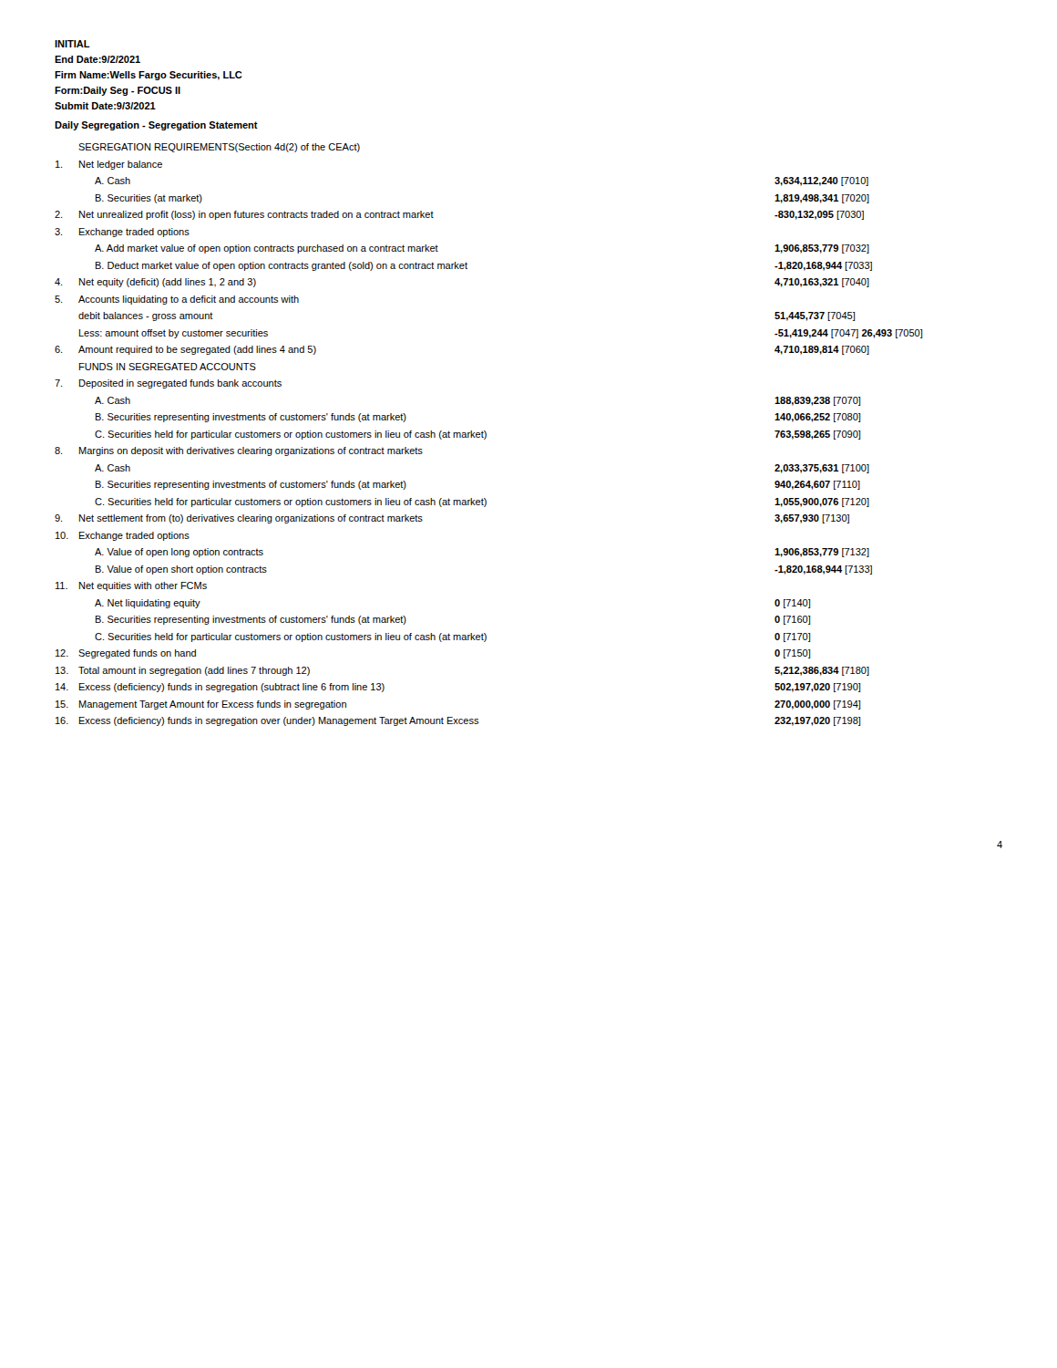INITIAL
End Date:9/2/2021
Firm Name:Wells Fargo Securities, LLC
Form:Daily Seg - FOCUS II
Submit Date:9/3/2021
Daily Segregation - Segregation Statement
| | SEGREGATION REQUIREMENTS(Section 4d(2) of the CEAct) | |
| 1. | Net ledger balance | |
| | A. Cash | 3,634,112,240 [7010] |
| | B. Securities (at market) | 1,819,498,341 [7020] |
| 2. | Net unrealized profit (loss) in open futures contracts traded on a contract market | -830,132,095 [7030] |
| 3. | Exchange traded options | |
| | A. Add market value of open option contracts purchased on a contract market | 1,906,853,779 [7032] |
| | B. Deduct market value of open option contracts granted (sold) on a contract market | -1,820,168,944 [7033] |
| 4. | Net equity (deficit) (add lines 1, 2 and 3) | 4,710,163,321 [7040] |
| 5. | Accounts liquidating to a deficit and accounts with | |
| | debit balances - gross amount | 51,445,737 [7045] |
| | Less: amount offset by customer securities | -51,419,244 [7047] 26,493 [7050] |
| 6. | Amount required to be segregated (add lines 4 and 5) | 4,710,189,814 [7060] |
| | FUNDS IN SEGREGATED ACCOUNTS | |
| 7. | Deposited in segregated funds bank accounts | |
| | A. Cash | 188,839,238 [7070] |
| | B. Securities representing investments of customers' funds (at market) | 140,066,252 [7080] |
| | C. Securities held for particular customers or option customers in lieu of cash (at market) | 763,598,265 [7090] |
| 8. | Margins on deposit with derivatives clearing organizations of contract markets | |
| | A. Cash | 2,033,375,631 [7100] |
| | B. Securities representing investments of customers' funds (at market) | 940,264,607 [7110] |
| | C. Securities held for particular customers or option customers in lieu of cash (at market) | 1,055,900,076 [7120] |
| 9. | Net settlement from (to) derivatives clearing organizations of contract markets | 3,657,930 [7130] |
| 10. | Exchange traded options | |
| | A. Value of open long option contracts | 1,906,853,779 [7132] |
| | B. Value of open short option contracts | -1,820,168,944 [7133] |
| 11. | Net equities with other FCMs | |
| | A. Net liquidating equity | 0 [7140] |
| | B. Securities representing investments of customers' funds (at market) | 0 [7160] |
| | C. Securities held for particular customers or option customers in lieu of cash (at market) | 0 [7170] |
| 12. | Segregated funds on hand | 0 [7150] |
| 13. | Total amount in segregation (add lines 7 through 12) | 5,212,386,834 [7180] |
| 14. | Excess (deficiency) funds in segregation (subtract line 6 from line 13) | 502,197,020 [7190] |
| 15. | Management Target Amount for Excess funds in segregation | 270,000,000 [7194] |
| 16. | Excess (deficiency) funds in segregation over (under) Management Target Amount Excess | 232,197,020 [7198] |
4